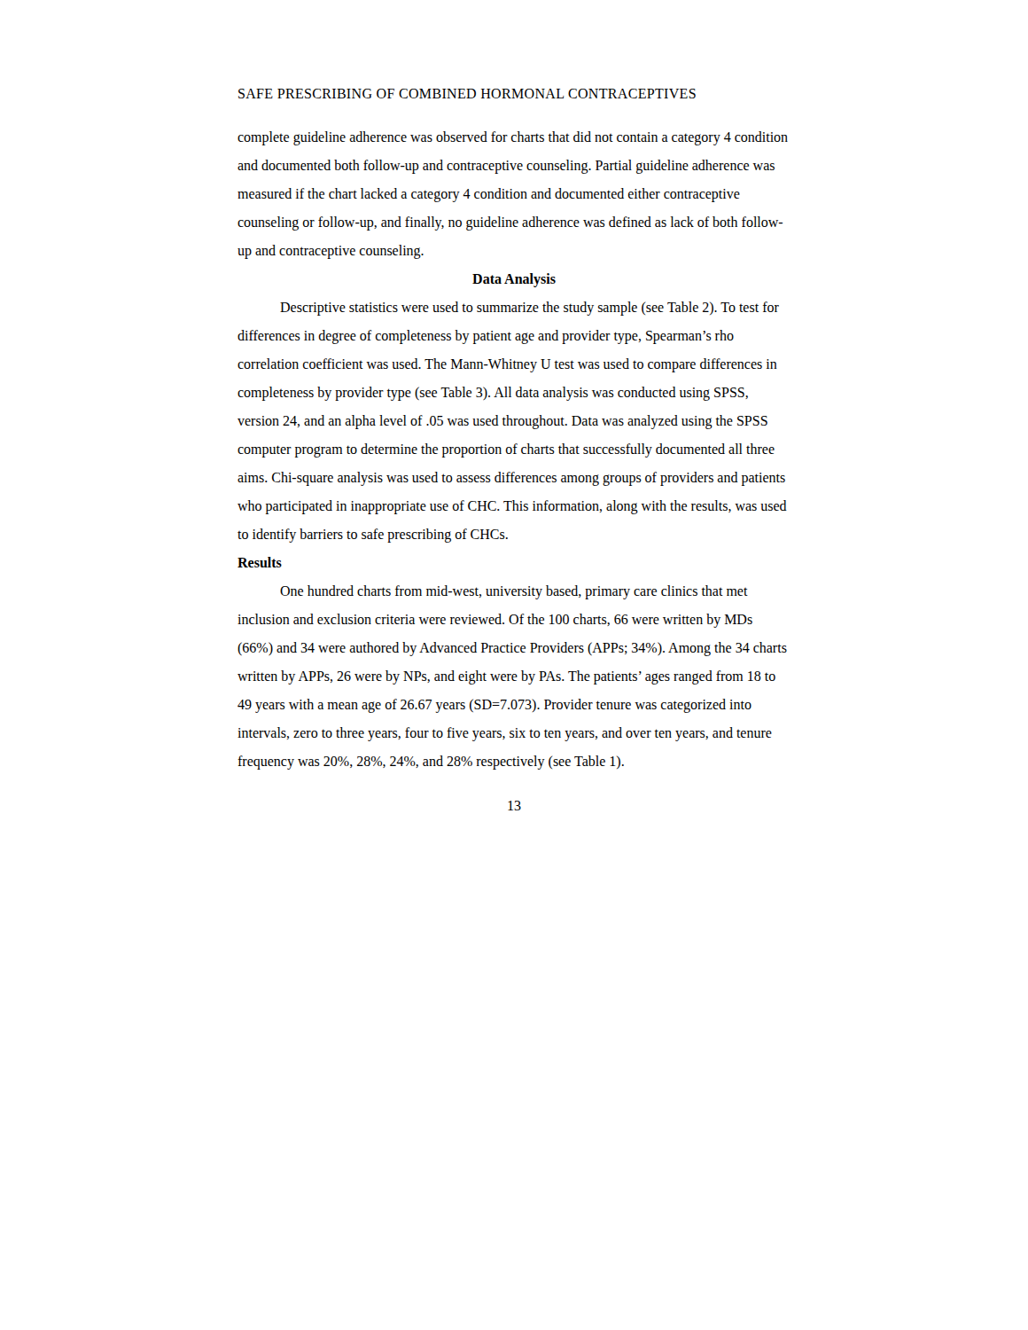Safe Prescribing of Combined Hormonal Contraceptives
complete guideline adherence was observed for charts that did not contain a category 4 condition and documented both follow-up and contraceptive counseling. Partial guideline adherence was measured if the chart lacked a category 4 condition and documented either contraceptive counseling or follow-up, and finally, no guideline adherence was defined as lack of both follow-up and contraceptive counseling.
Data Analysis
Descriptive statistics were used to summarize the study sample (see Table 2). To test for differences in degree of completeness by patient age and provider type, Spearman’s rho correlation coefficient was used. The Mann-Whitney U test was used to compare differences in completeness by provider type (see Table 3). All data analysis was conducted using SPSS, version 24, and an alpha level of .05 was used throughout. Data was analyzed using the SPSS computer program to determine the proportion of charts that successfully documented all three aims. Chi-square analysis was used to assess differences among groups of providers and patients who participated in inappropriate use of CHC. This information, along with the results, was used to identify barriers to safe prescribing of CHCs.
Results
One hundred charts from mid-west, university based, primary care clinics that met inclusion and exclusion criteria were reviewed. Of the 100 charts, 66 were written by MDs (66%) and 34 were authored by Advanced Practice Providers (APPs; 34%). Among the 34 charts written by APPs, 26 were by NPs, and eight were by PAs. The patients’ ages ranged from 18 to 49 years with a mean age of 26.67 years (SD=7.073). Provider tenure was categorized into intervals, zero to three years, four to five years, six to ten years, and over ten years, and tenure frequency was 20%, 28%, 24%, and 28% respectively (see Table 1).
13